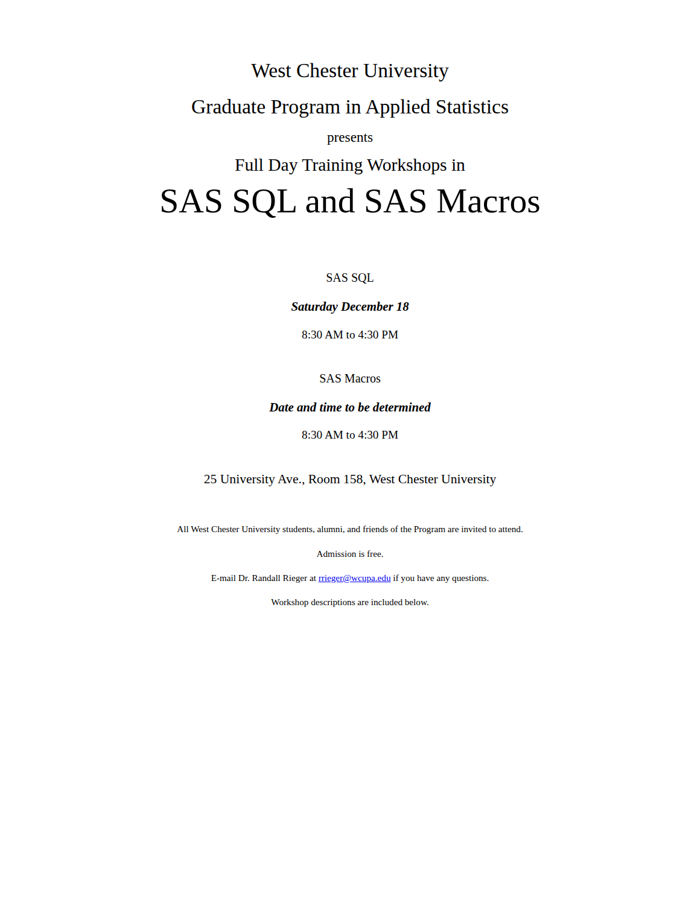West Chester University
Graduate Program in Applied Statistics
presents
Full Day Training Workshops in
SAS SQL and SAS Macros
SAS SQL
Saturday December 18
8:30 AM to 4:30 PM
SAS Macros
Date and time to be determined
8:30 AM to 4:30 PM
25 University Ave., Room 158, West Chester University
All West Chester University students, alumni, and friends of the Program are invited to attend.
Admission is free.
E-mail Dr. Randall Rieger at rrieger@wcupa.edu if you have any questions.
Workshop descriptions are included below.